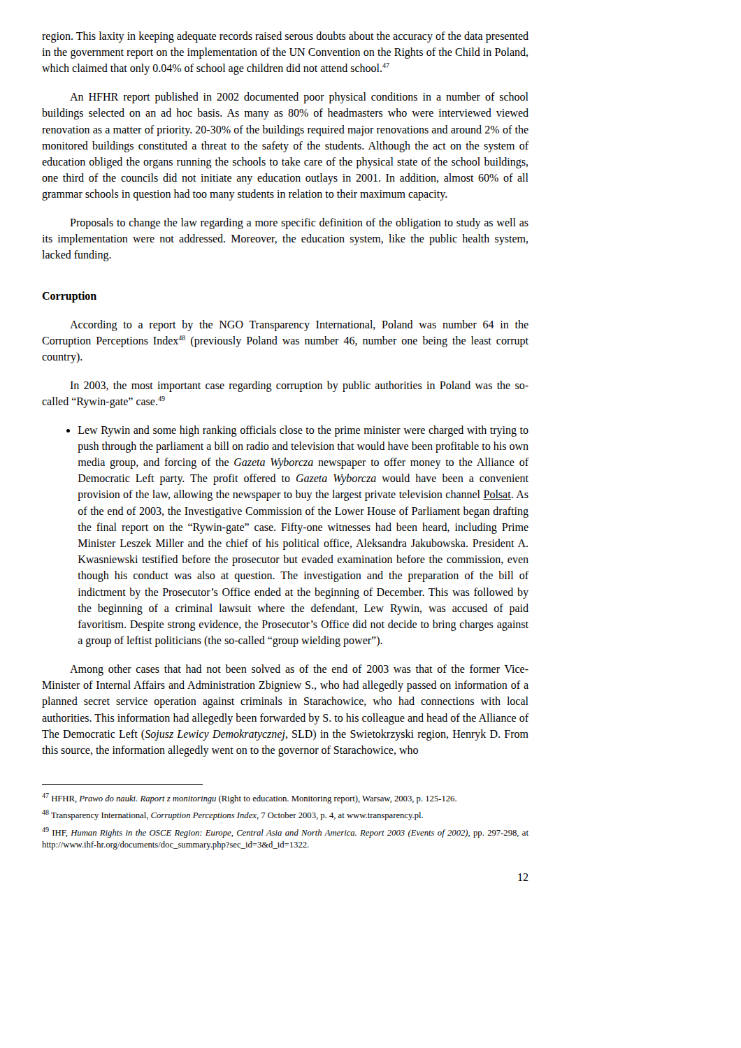region. This laxity in keeping adequate records raised serous doubts about the accuracy of the data presented in the government report on the implementation of the UN Convention on the Rights of the Child in Poland, which claimed that only 0.04% of school age children did not attend school.47
An HFHR report published in 2002 documented poor physical conditions in a number of school buildings selected on an ad hoc basis. As many as 80% of headmasters who were interviewed viewed renovation as a matter of priority. 20-30% of the buildings required major renovations and around 2% of the monitored buildings constituted a threat to the safety of the students. Although the act on the system of education obliged the organs running the schools to take care of the physical state of the school buildings, one third of the councils did not initiate any education outlays in 2001. In addition, almost 60% of all grammar schools in question had too many students in relation to their maximum capacity.
Proposals to change the law regarding a more specific definition of the obligation to study as well as its implementation were not addressed. Moreover, the education system, like the public health system, lacked funding.
Corruption
According to a report by the NGO Transparency International, Poland was number 64 in the Corruption Perceptions Index48 (previously Poland was number 46, number one being the least corrupt country).
In 2003, the most important case regarding corruption by public authorities in Poland was the so-called “Rywin-gate” case.49
Lew Rywin and some high ranking officials close to the prime minister were charged with trying to push through the parliament a bill on radio and television that would have been profitable to his own media group, and forcing of the Gazeta Wyborcza newspaper to offer money to the Alliance of Democratic Left party. The profit offered to Gazeta Wyborcza would have been a convenient provision of the law, allowing the newspaper to buy the largest private television channel Polsat. As of the end of 2003, the Investigative Commission of the Lower House of Parliament began drafting the final report on the “Rywin-gate” case. Fifty-one witnesses had been heard, including Prime Minister Leszek Miller and the chief of his political office, Aleksandra Jakubowska. President A. Kwasniewski testified before the prosecutor but evaded examination before the commission, even though his conduct was also at question. The investigation and the preparation of the bill of indictment by the Prosecutor’s Office ended at the beginning of December. This was followed by the beginning of a criminal lawsuit where the defendant, Lew Rywin, was accused of paid favoritism. Despite strong evidence, the Prosecutor’s Office did not decide to bring charges against a group of leftist politicians (the so-called “group wielding power”).
Among other cases that had not been solved as of the end of 2003 was that of the former Vice-Minister of Internal Affairs and Administration Zbigniew S., who had allegedly passed on information of a planned secret service operation against criminals in Starachowice, who had connections with local authorities. This information had allegedly been forwarded by S. to his colleague and head of the Alliance of The Democratic Left (Sojusz Lewicy Demokratycznej, SLD) in the Swietokrzyski region, Henryk D. From this source, the information allegedly went on to the governor of Starachowice, who
47 HFHR, Prawo do nauki. Raport z monitoringu (Right to education. Monitoring report), Warsaw, 2003, p. 125-126.
48 Transparency International, Corruption Perceptions Index, 7 October 2003, p. 4, at www.transparency.pl.
49 IHF, Human Rights in the OSCE Region: Europe, Central Asia and North America. Report 2003 (Events of 2002), pp. 297-298, at http://www.ihf-hr.org/documents/doc_summary.php?sec_id=3&d_id=1322.
12